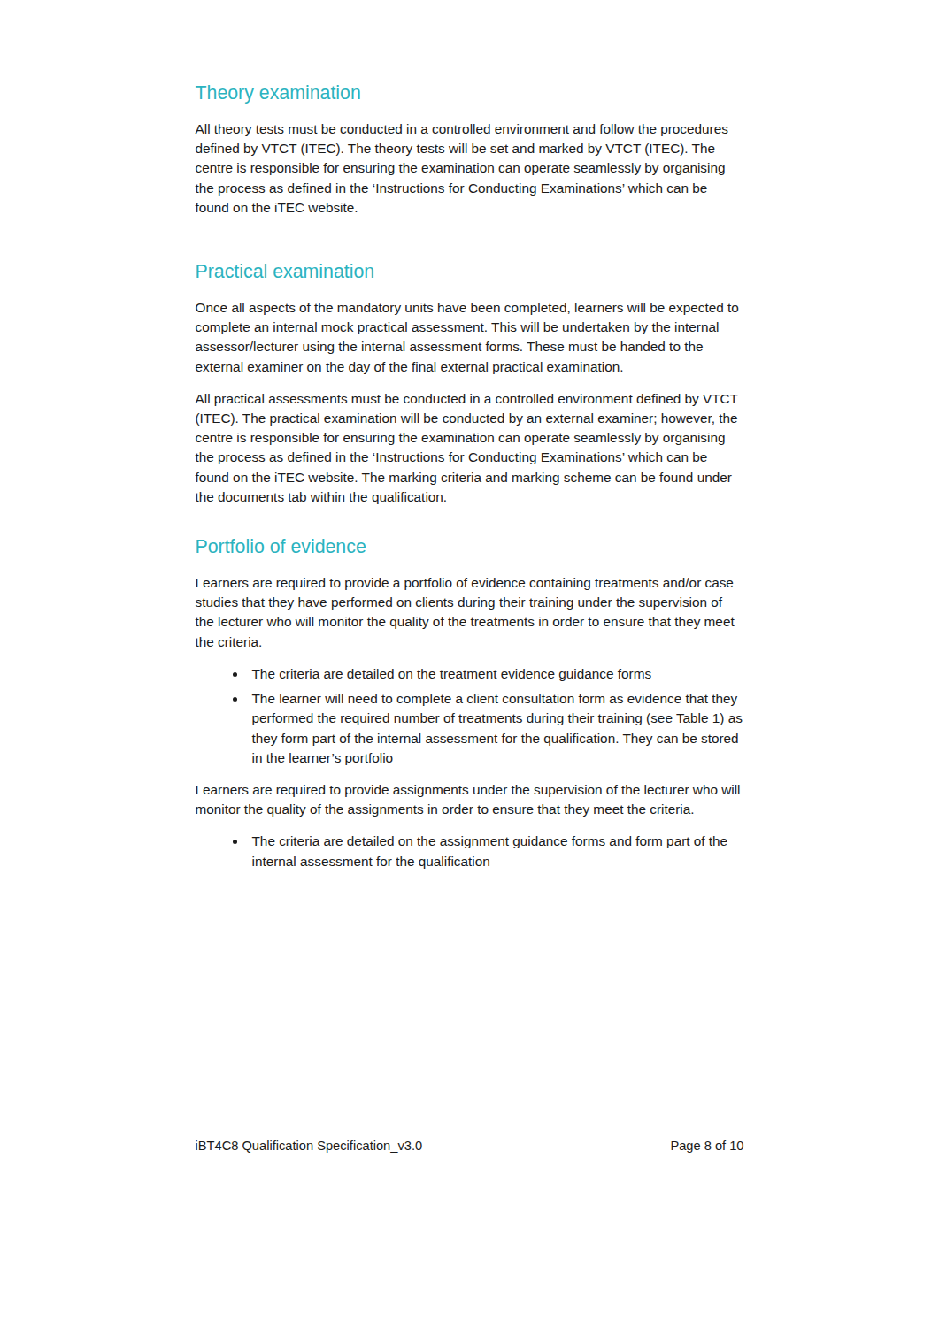Theory examination
All theory tests must be conducted in a controlled environment and follow the procedures defined by VTCT (ITEC). The theory tests will be set and marked by VTCT (ITEC). The centre is responsible for ensuring the examination can operate seamlessly by organising the process as defined in the ‘Instructions for Conducting Examinations’ which can be found on the iTEC website.
Practical examination
Once all aspects of the mandatory units have been completed, learners will be expected to complete an internal mock practical assessment. This will be undertaken by the internal assessor/lecturer using the internal assessment forms. These must be handed to the external examiner on the day of the final external practical examination.
All practical assessments must be conducted in a controlled environment defined by VTCT (ITEC). The practical examination will be conducted by an external examiner; however, the centre is responsible for ensuring the examination can operate seamlessly by organising the process as defined in the ‘Instructions for Conducting Examinations’ which can be found on the iTEC website. The marking criteria and marking scheme can be found under the documents tab within the qualification.
Portfolio of evidence
Learners are required to provide a portfolio of evidence containing treatments and/or case studies that they have performed on clients during their training under the supervision of the lecturer who will monitor the quality of the treatments in order to ensure that they meet the criteria.
The criteria are detailed on the treatment evidence guidance forms
The learner will need to complete a client consultation form as evidence that they performed the required number of treatments during their training (see Table 1) as they form part of the internal assessment for the qualification. They can be stored in the learner’s portfolio
Learners are required to provide assignments under the supervision of the lecturer who will monitor the quality of the assignments in order to ensure that they meet the criteria.
The criteria are detailed on the assignment guidance forms and form part of the internal assessment for the qualification
iBT4C8 Qualification Specification_v3.0 Page 8 of 10